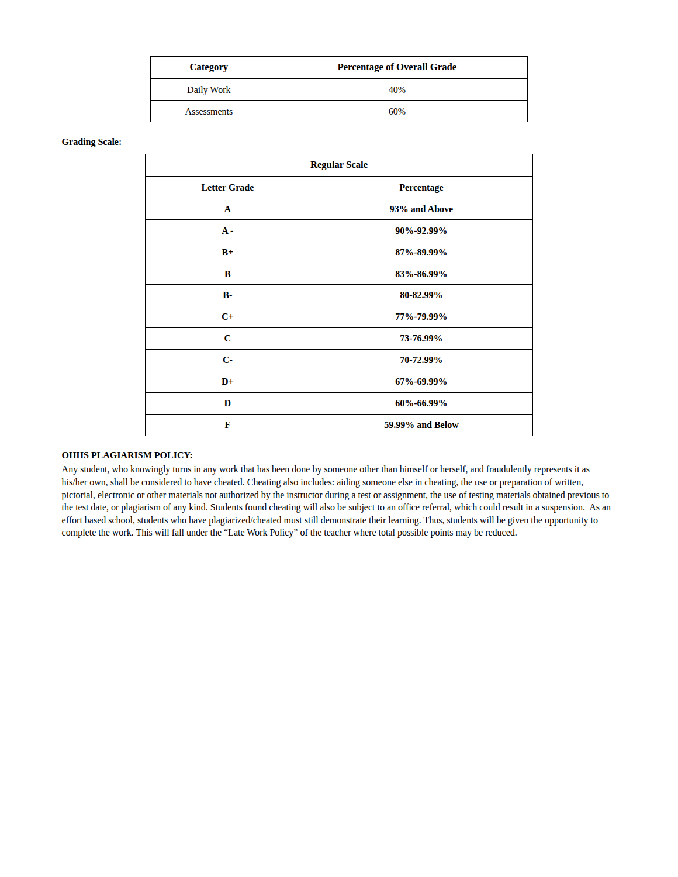| Category | Percentage of Overall Grade |
| --- | --- |
| Daily Work | 40% |
| Assessments | 60% |
Grading Scale:
| Regular Scale |
| --- |
| Letter Grade | Percentage |
| A | 93% and Above |
| A - | 90%-92.99% |
| B+ | 87%-89.99% |
| B | 83%-86.99% |
| B- | 80-82.99% |
| C+ | 77%-79.99% |
| C | 73-76.99% |
| C- | 70-72.99% |
| D+ | 67%-69.99% |
| D | 60%-66.99% |
| F | 59.99% and Below |
OHHS PLAGIARISM POLICY:
Any student, who knowingly turns in any work that has been done by someone other than himself or herself, and fraudulently represents it as his/her own, shall be considered to have cheated. Cheating also includes: aiding someone else in cheating, the use or preparation of written, pictorial, electronic or other materials not authorized by the instructor during a test or assignment, the use of testing materials obtained previous to the test date, or plagiarism of any kind. Students found cheating will also be subject to an office referral, which could result in a suspension. As an effort based school, students who have plagiarized/cheated must still demonstrate their learning. Thus, students will be given the opportunity to complete the work. This will fall under the “Late Work Policy” of the teacher where total possible points may be reduced.